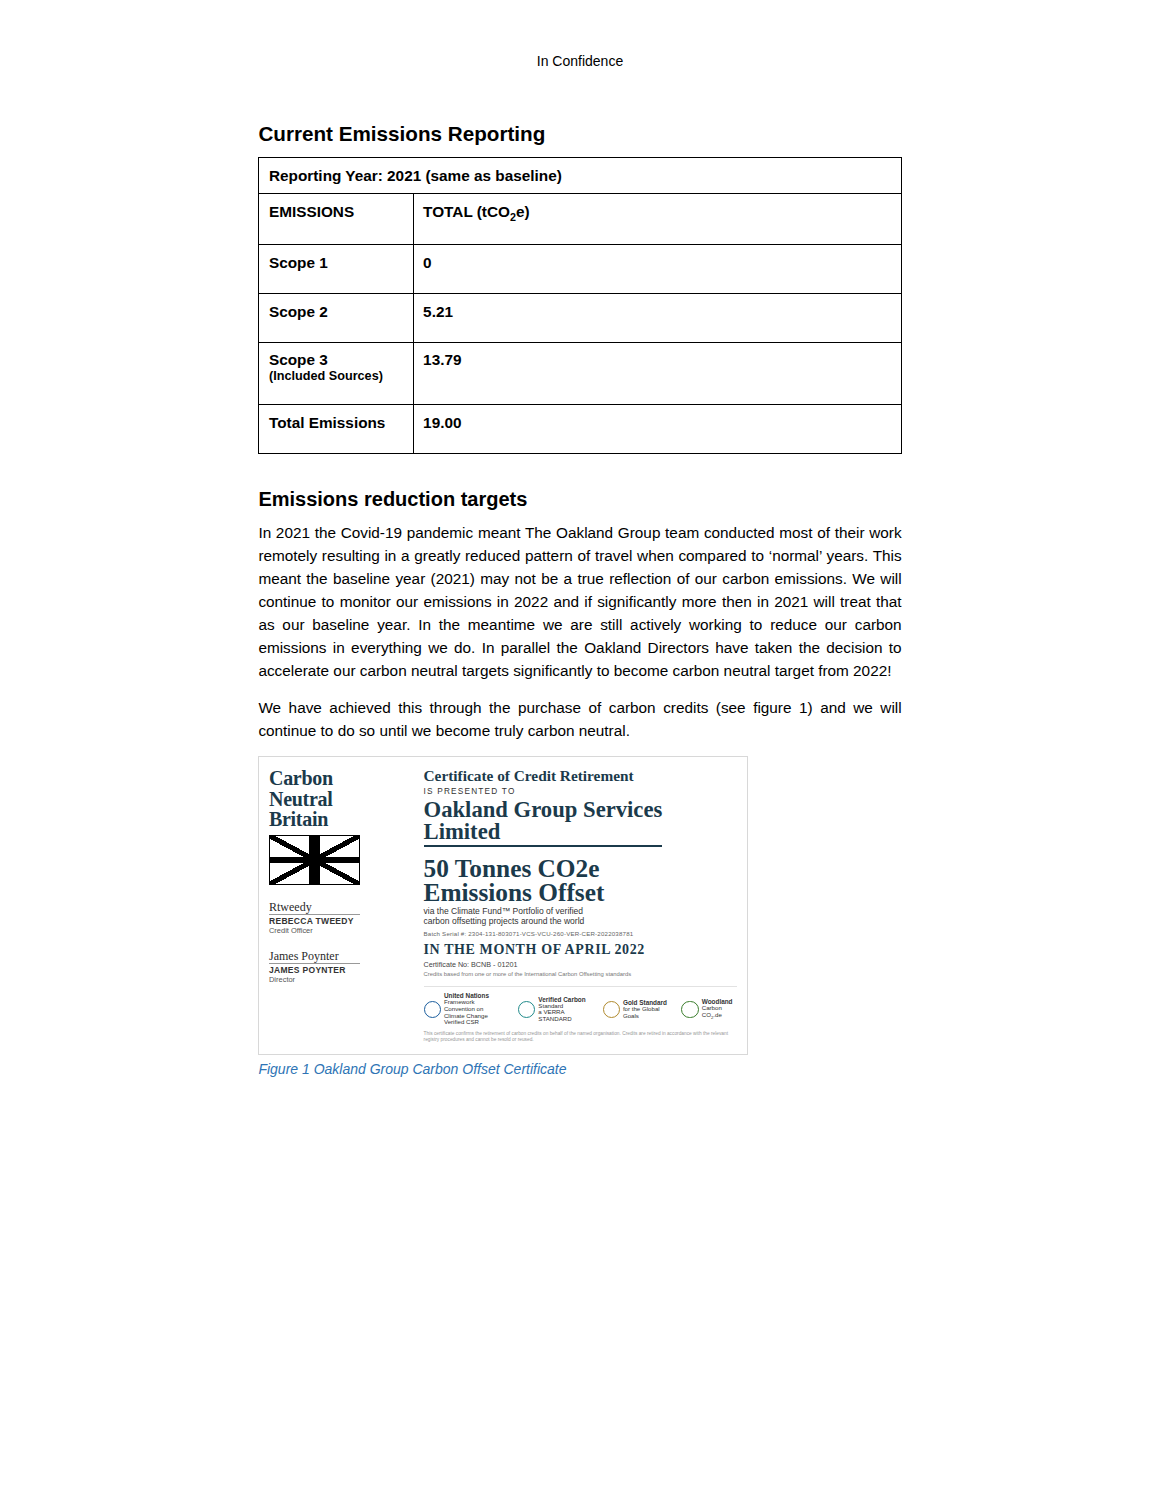In Confidence
Current Emissions Reporting
| Reporting Year: 2021 (same as baseline) |
| EMISSIONS | TOTAL (tCO 2 e) |
| Scope 1 | 0 |
| Scope 2 | 5.21 |
| Scope 3 (Included Sources) | 13.79 |
| Total Emissions | 19.00 |
Emissions reduction targets
In 2021 the Covid-19 pandemic meant The Oakland Group team conducted most of their work remotely resulting in a greatly reduced pattern of travel when compared to ‘normal’ years. This meant the baseline year (2021) may not be a true reflection of our carbon emissions. We will continue to monitor our emissions in 2022 and if significantly more then in 2021 will treat that as our baseline year. In the meantime we are still actively working to reduce our carbon emissions in everything we do. In parallel the Oakland Directors have taken the decision to accelerate our carbon neutral targets significantly to become carbon neutral target from 2022!
We have achieved this through the purchase of carbon credits (see figure 1) and we will continue to do so until we become truly carbon neutral.
Carbon
Neutral
Britain
Rtweedy
REBECCA TWEEDY
Credit Officer
James Poynter
JAMES POYNTER
Director
Certificate of Credit Retirement
IS PRESENTED TO
Oakland Group Services
Limited
50 Tonnes CO2e
Emissions Offset
via the Climate Fund™ Portfolio of verified
carbon offsetting projects around the world
Batch Serial #: 2304-131-803071-VCS-VCU-260-VER-CER-2022038781
IN THE MONTH OF APRIL 2022
Certificate No: BCNB - 01201
Credits based from one or more of the International Carbon Offsetting standards
United Nations Framework Convention on
Climate Change
Verified CSR
Verified Carbon Standard
a VERRA STANDARD
Gold Standardfor the Global Goals
Woodland Carbon CO2.de
This certificate confirms the retirement of carbon credits on behalf of the named organisation. Credits are retired in accordance with the relevant registry procedures and cannot be resold or reused.
Figure 1 Oakland Group Carbon Offset Certificate